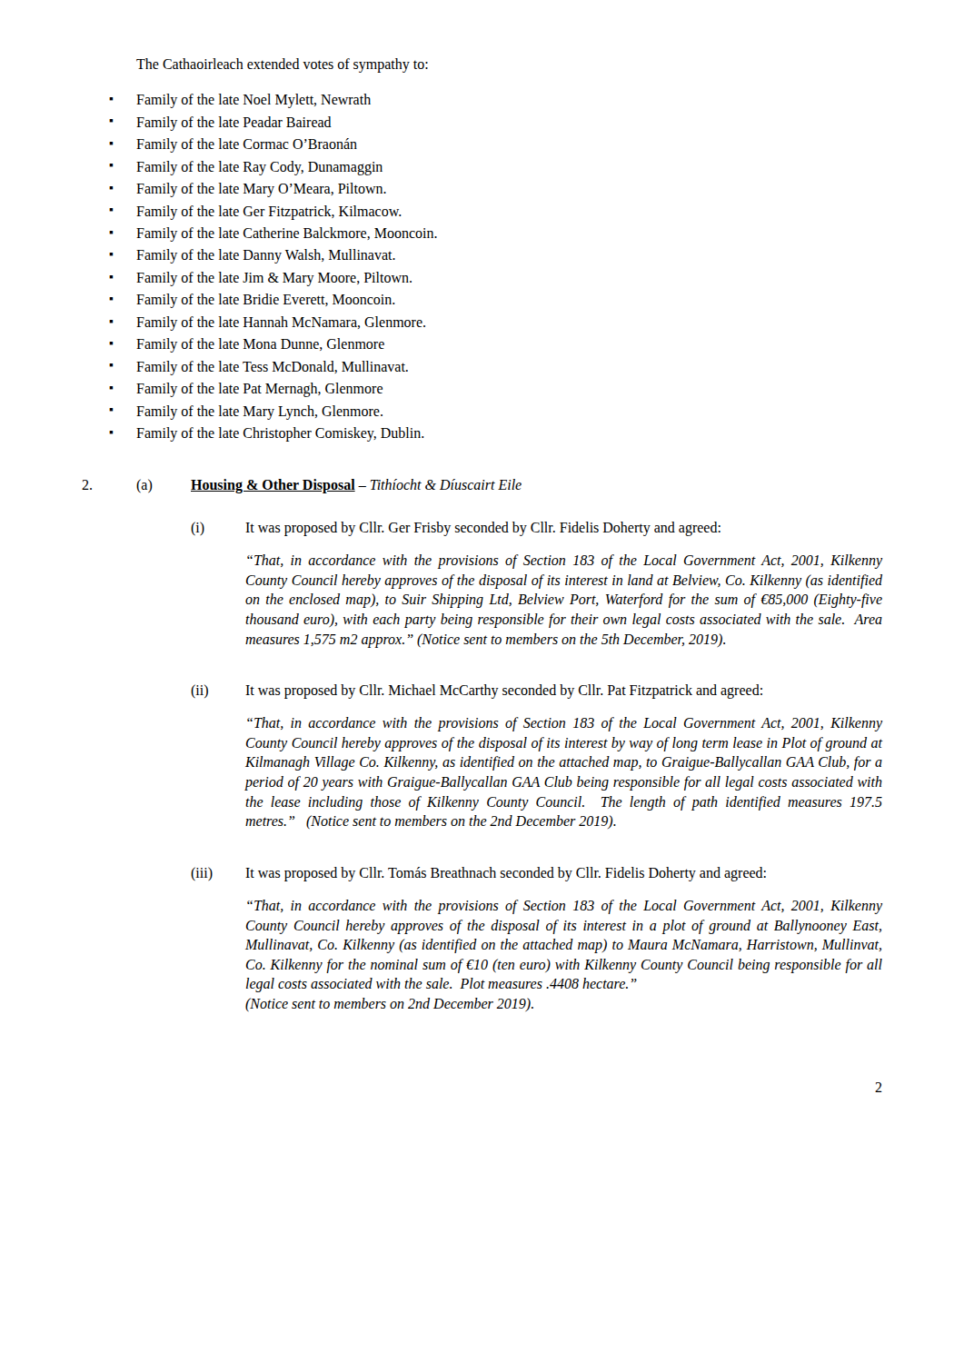The Cathaoirleach extended votes of sympathy to:
Family of the late Noel Mylett, Newrath
Family of the late Peadar Bairead
Family of the late Cormac O’Braonán
Family of the late Ray Cody, Dunamaggin
Family of the late Mary O’Meara, Piltown.
Family of the late Ger Fitzpatrick, Kilmacow.
Family of the late Catherine Balckmore, Mooncoin.
Family of the late Danny Walsh, Mullinavat.
Family of the late Jim & Mary Moore, Piltown.
Family of the late Bridie Everett, Mooncoin.
Family of the late Hannah McNamara, Glenmore.
Family of the late Mona Dunne, Glenmore
Family of the late Tess McDonald, Mullinavat.
Family of the late Pat Mernagh, Glenmore
Family of the late Mary Lynch, Glenmore.
Family of the late Christopher Comiskey, Dublin.
2.
(a)
Housing & Other Disposal – Tithíocht & Díuscairt Eile
(i)
It was proposed by Cllr. Ger Frisby seconded by Cllr. Fidelis Doherty and agreed:
“That, in accordance with the provisions of Section 183 of the Local Government Act, 2001, Kilkenny County Council hereby approves of the disposal of its interest in land at Belview, Co. Kilkenny (as identified on the enclosed map), to Suir Shipping Ltd, Belview Port, Waterford for the sum of €85,000 (Eighty-five thousand euro), with each party being responsible for their own legal costs associated with the sale. Area measures 1,575 m2 approx.” (Notice sent to members on the 5th December, 2019).
(ii)
It was proposed by Cllr. Michael McCarthy seconded by Cllr. Pat Fitzpatrick and agreed:
“That, in accordance with the provisions of Section 183 of the Local Government Act, 2001, Kilkenny County Council hereby approves of the disposal of its interest by way of long term lease in Plot of ground at Kilmanagh Village Co. Kilkenny, as identified on the attached map, to Graigue-Ballycallan GAA Club, for a period of 20 years with Graigue-Ballycallan GAA Club being responsible for all legal costs associated with the lease including those of Kilkenny County Council. The length of path identified measures 197.5 metres.” (Notice sent to members on the 2nd December 2019).
(iii)
It was proposed by Cllr. Tomás Breathnach seconded by Cllr. Fidelis Doherty and agreed:
“That, in accordance with the provisions of Section 183 of the Local Government Act, 2001, Kilkenny County Council hereby approves of the disposal of its interest in a plot of ground at Ballynooney East, Mullinavat, Co. Kilkenny (as identified on the attached map) to Maura McNamara, Harristown, Mullinvat, Co. Kilkenny for the nominal sum of €10 (ten euro) with Kilkenny County Council being responsible for all legal costs associated with the sale. Plot measures .4408 hectare.”
(Notice sent to members on 2nd December 2019).
2